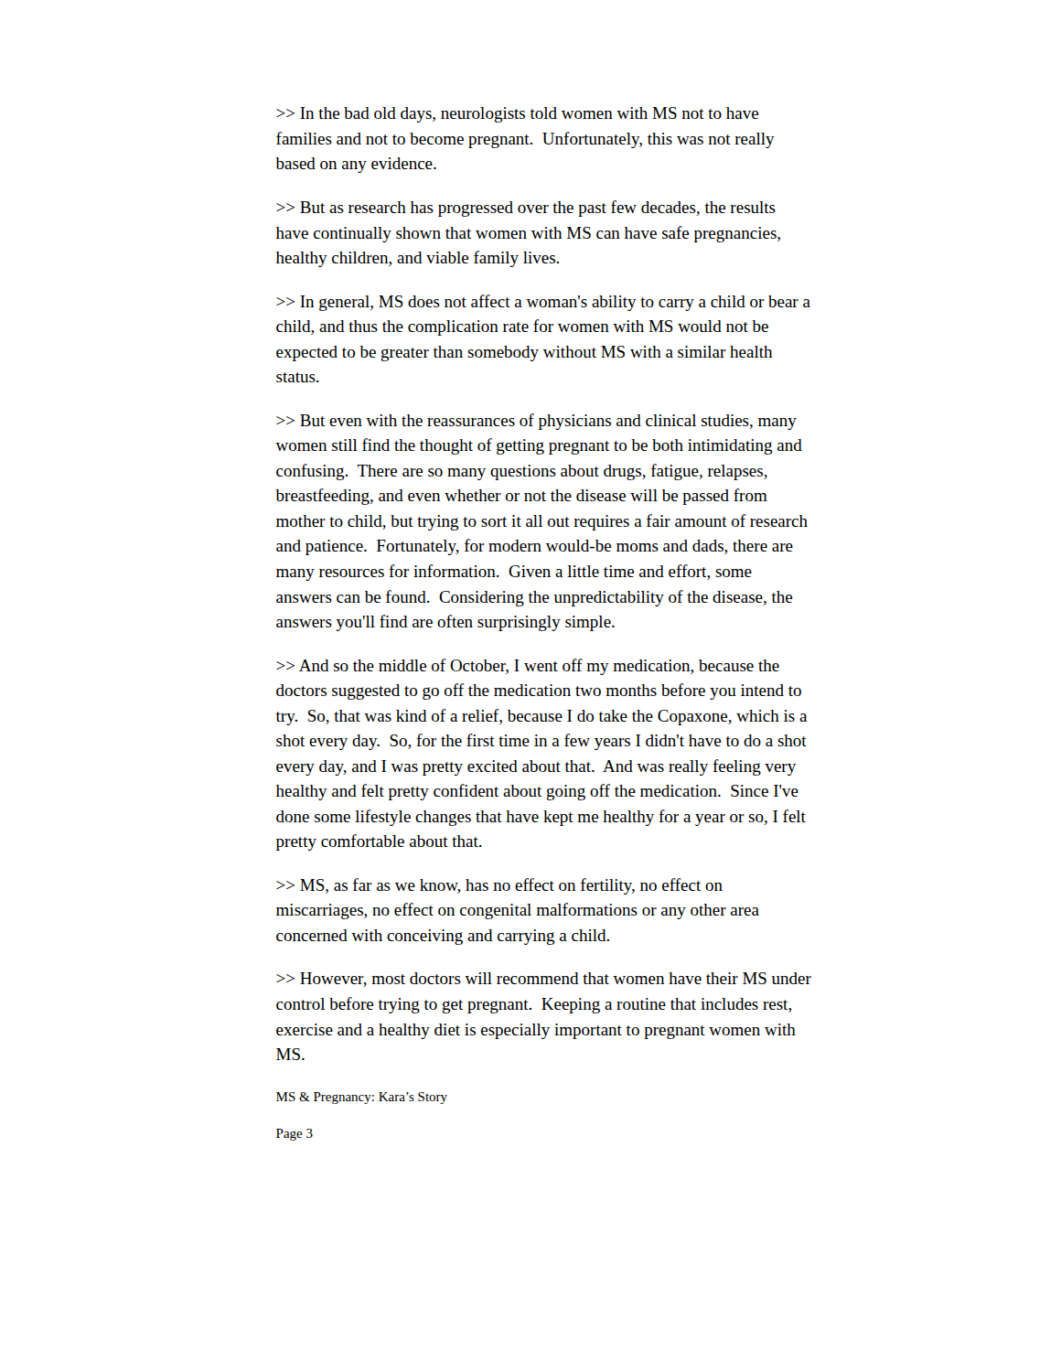>> In the bad old days, neurologists told women with MS not to have families and not to become pregnant. Unfortunately, this was not really based on any evidence.
>> But as research has progressed over the past few decades, the results have continually shown that women with MS can have safe pregnancies, healthy children, and viable family lives.
>> In general, MS does not affect a woman's ability to carry a child or bear a child, and thus the complication rate for women with MS would not be expected to be greater than somebody without MS with a similar health status.
>> But even with the reassurances of physicians and clinical studies, many women still find the thought of getting pregnant to be both intimidating and confusing. There are so many questions about drugs, fatigue, relapses, breastfeeding, and even whether or not the disease will be passed from mother to child, but trying to sort it all out requires a fair amount of research and patience. Fortunately, for modern would-be moms and dads, there are many resources for information. Given a little time and effort, some answers can be found. Considering the unpredictability of the disease, the answers you'll find are often surprisingly simple.
>> And so the middle of October, I went off my medication, because the doctors suggested to go off the medication two months before you intend to try. So, that was kind of a relief, because I do take the Copaxone, which is a shot every day. So, for the first time in a few years I didn't have to do a shot every day, and I was pretty excited about that. And was really feeling very healthy and felt pretty confident about going off the medication. Since I've done some lifestyle changes that have kept me healthy for a year or so, I felt pretty comfortable about that.
>> MS, as far as we know, has no effect on fertility, no effect on miscarriages, no effect on congenital malformations or any other area concerned with conceiving and carrying a child.
>> However, most doctors will recommend that women have their MS under control before trying to get pregnant. Keeping a routine that includes rest, exercise and a healthy diet is especially important to pregnant women with MS.
MS & Pregnancy: Kara’s Story
Page 3